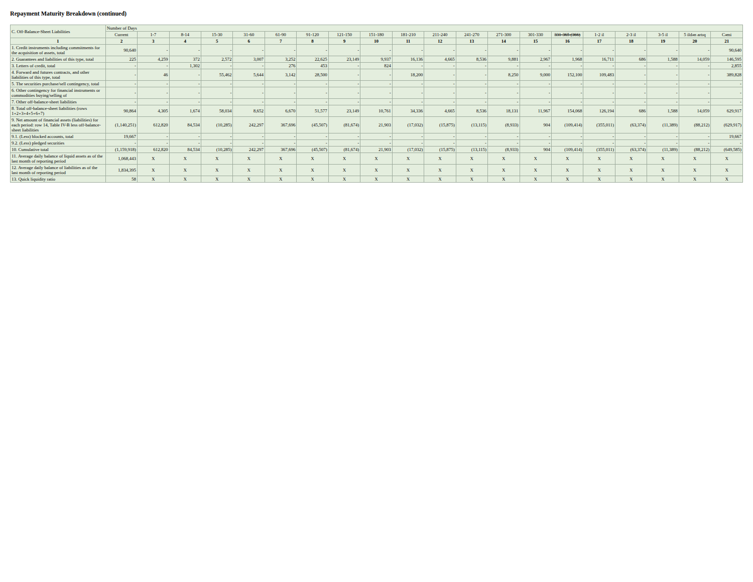Repayment Maturity Breakdown (continued)
| C. Off-Balance-Sheet Liabilities | Number of Days |
| --- | --- |
| Current | 1-7 | 8-14 | 15-30 | 31-60 | 61-90 | 91-120 | 121-150 | 151-180 | 181-210 | 211-240 | 241-270 | 271-300 | 301-330 | 331-365 (366) | 1-2 il | 2-3 il | 3-5 il | 5 ildən artıq | Cəmi |
| 1 | 2 | 3 | 4 | 5 | 6 | 7 | 8 | 9 | 10 | 11 | 12 | 13 | 14 | 15 | 16 | 17 | 18 | 19 | 20 | 21 |
| 1. Credit instruments including commitments for the acquisition of assets, total | 90,640 | - | - | - | - | - | - | - | - | - | - | - | - | - | - | - | - | - | - | 90,640 |
| 2. Guarantees and liabilities of this type, total | 225 | 4,259 | 372 | 2,572 | 3,007 | 3,252 | 22,625 | 23,149 | 9,937 | 16,136 | 4,665 | 8,536 | 9,881 | 2,967 | 1,968 | 16,711 | 686 | 1,588 | 14,059 | 146,595 |
| 3. Letters of credit, total | - | - | 1,302 | - | - | 276 | 453 | - | 824 | - | - | - | - | - | - | - | - | - | - | 2,855 |
| 4. Forward and futures contracts, and other liabilities of this type, total | - | 46 | - | 55,462 | 5,644 | 3,142 | 28,500 | - | - | 18,200 | - | - | 8,250 | 9,000 | 152,100 | 109,483 | - | - | - | 389,828 |
| 5. The securities purchase/sell contingency, total | - | - | - | - | - | - | - | - | - | - | - | - | - | - | - | - | - | - | - | - |
| 6. Other contingency for financial instruments or commodities buying/selling of | - | - | - | - | - | - | - | - | - | - | - | - | - | - | - | - | - | - | - | - |
| 7. Other off-balance-sheet liabilities | - | - | - | - | - | - | - | - | - | - | - | - | - | - | - | - | - | - | - | - |
| 8. Total off-balance-sheet liabilities (rows 1+2+3+4+5+6+7) | 90,864 | 4,305 | 1,674 | 58,034 | 8,652 | 6,670 | 51,577 | 23,149 | 10,761 | 34,336 | 4,665 | 8,536 | 18,131 | 11,967 | 154,068 | 126,194 | 686 | 1,588 | 14,059 | 629,917 |
| 9. Net amount of financial assets (liabilities) for each period: row 14, Table IV-B less off-balance-sheet liabilities | (1,140,251) | 612,820 | 84,534 | (10,285) | 242,297 | 367,696 | (45,507) | (81,674) | 21,903 | (17,032) | (15,875) | (13,115) | (8,933) | 904 | (109,414) | (355,011) | (63,374) | (11,389) | (88,212) | (629,917) |
| 9.1. (Less) blocked accounts, total | 19,667 | - | - | - | - | - | - | - | - | - | - | - | - | - | - | - | - | - | - | 19,667 |
| 9.2. (Less) pledged securities | - | - | - | - | - | - | - | - | - | - | - | - | - | - | - | - | - | - | - | - |
| 10. Cumulative total | (1,159,918) | 612,820 | 84,534 | (10,285) | 242,297 | 367,696 | (45,507) | (81,674) | 21,903 | (17,032) | (15,875) | (13,115) | (8,933) | 904 | (109,414) | (355,011) | (63,374) | (11,389) | (88,212) | (649,585) |
| 11. Average daily balance of liquid assets as of the last month of reporting period | 1,068,443 | X | X | X | X | X | X | X | X | X | X | X | X | X | X | X | X | X | X | X |
| 12. Average daily balance of liabilities as of the last month of reporting period | 1,834,395 | X | X | X | X | X | X | X | X | X | X | X | X | X | X | X | X | X | X | X |
| 13. Quick liquidity ratio | 58 | X | X | X | X | X | X | X | X | X | X | X | X | X | X | X | X | X | X | X |